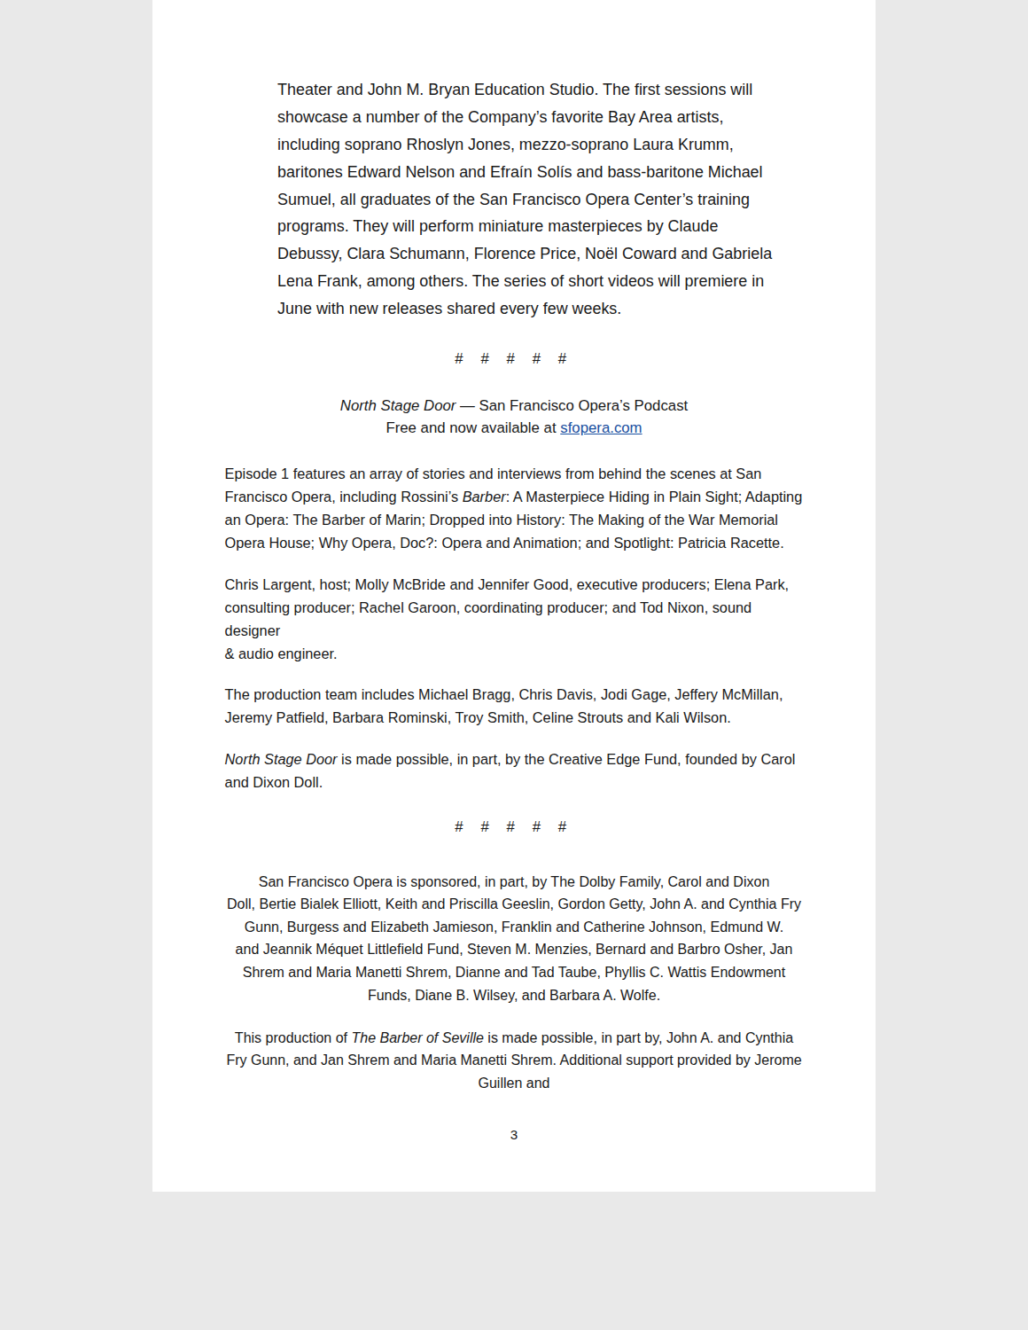Theater and John M. Bryan Education Studio. The first sessions will showcase a number of the Company’s favorite Bay Area artists, including soprano Rhoslyn Jones, mezzo-soprano Laura Krumm, baritones Edward Nelson and Efraín Solís and bass-baritone Michael Sumuel, all graduates of the San Francisco Opera Center’s training programs. They will perform miniature masterpieces by Claude Debussy, Clara Schumann, Florence Price, Noël Coward and Gabriela Lena Frank, among others. The series of short videos will premiere in June with new releases shared every few weeks.
# # # # #
North Stage Door — San Francisco Opera’s Podcast
Free and now available at sfopera.com
Episode 1 features an array of stories and interviews from behind the scenes at San Francisco Opera, including Rossini’s Barber: A Masterpiece Hiding in Plain Sight; Adapting an Opera: The Barber of Marin; Dropped into History: The Making of the War Memorial Opera House; Why Opera, Doc?: Opera and Animation; and Spotlight: Patricia Racette.
Chris Largent, host; Molly McBride and Jennifer Good, executive producers; Elena Park, consulting producer; Rachel Garoon, coordinating producer; and Tod Nixon, sound designer
& audio engineer.
The production team includes Michael Bragg, Chris Davis, Jodi Gage, Jeffery McMillan, Jeremy Patfield, Barbara Rominski, Troy Smith, Celine Strouts and Kali Wilson.
North Stage Door is made possible, in part, by the Creative Edge Fund, founded by Carol and Dixon Doll.
# # # # #
San Francisco Opera is sponsored, in part, by The Dolby Family, Carol and Dixon
Doll, Bertie Bialek Elliott, Keith and Priscilla Geeslin, Gordon Getty, John A. and Cynthia Fry Gunn, Burgess and Elizabeth Jamieson, Franklin and Catherine Johnson, Edmund W.
and Jeannik Méquet Littlefield Fund, Steven M. Menzies, Bernard and Barbro Osher, Jan Shrem and Maria Manetti Shrem, Dianne and Tad Taube, Phyllis C. Wattis Endowment Funds, Diane B. Wilsey, and Barbara A. Wolfe.
This production of The Barber of Seville is made possible, in part by, John A. and Cynthia Fry Gunn, and Jan Shrem and Maria Manetti Shrem. Additional support provided by Jerome Guillen and
3